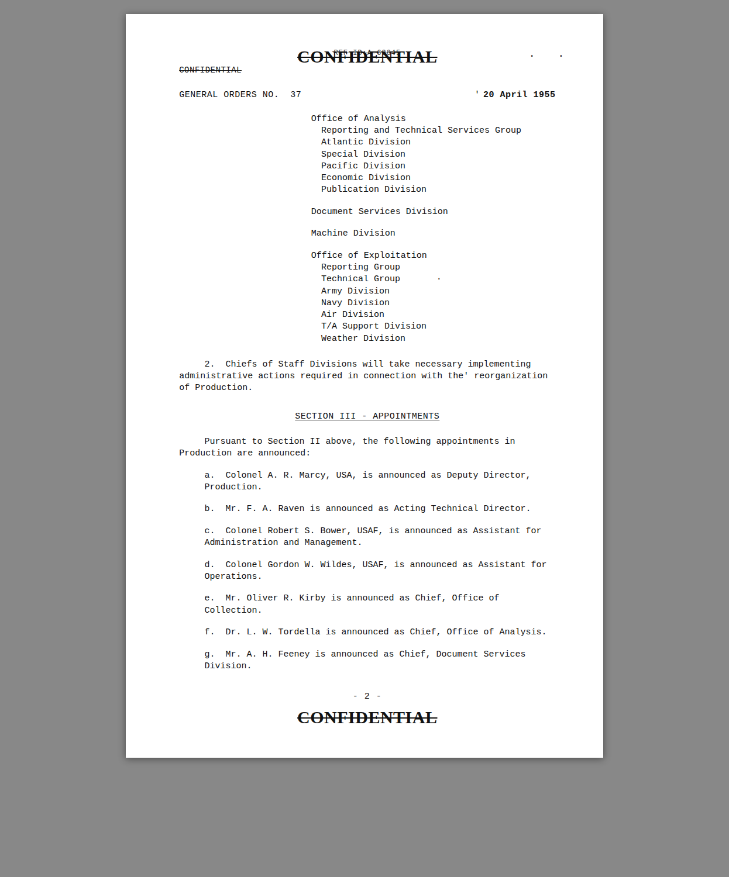CONFIDENTIAL REF ID:A-69645
· ·
CONFIDENTIAL
GENERAL ORDERS NO. 37
'20 April 1955
Office of Analysis
Reporting and Technical Services Group
Atlantic Division
Special Division
Pacific Division
Economic Division
Publication Division
Document Services Division
Machine Division
Office of Exploitation
Reporting Group
Technical Group
Army Division
Navy Division
Air Division
T/A Support Division
Weather Division
2. Chiefs of Staff Divisions will take necessary implementing administrative actions required in connection with the' reorganization of Production.
SECTION III - APPOINTMENTS
Pursuant to Section II above, the following appointments in Production are announced:
a. Colonel A. R. Marcy, USA, is announced as Deputy Director, Production.
b. Mr. F. A. Raven is announced as Acting Technical Director.
c. Colonel Robert S. Bower, USAF, is announced as Assistant for Administration and Management.
d. Colonel Gordon W. Wildes, USAF, is announced as Assistant for Operations.
e. Mr. Oliver R. Kirby is announced as Chief, Office of Collection.
f. Dr. L. W. Tordella is announced as Chief, Office of Analysis.
g. Mr. A. H. Feeney is announced as Chief, Document Services Division.
- 2 -
CONFIDENTIAL